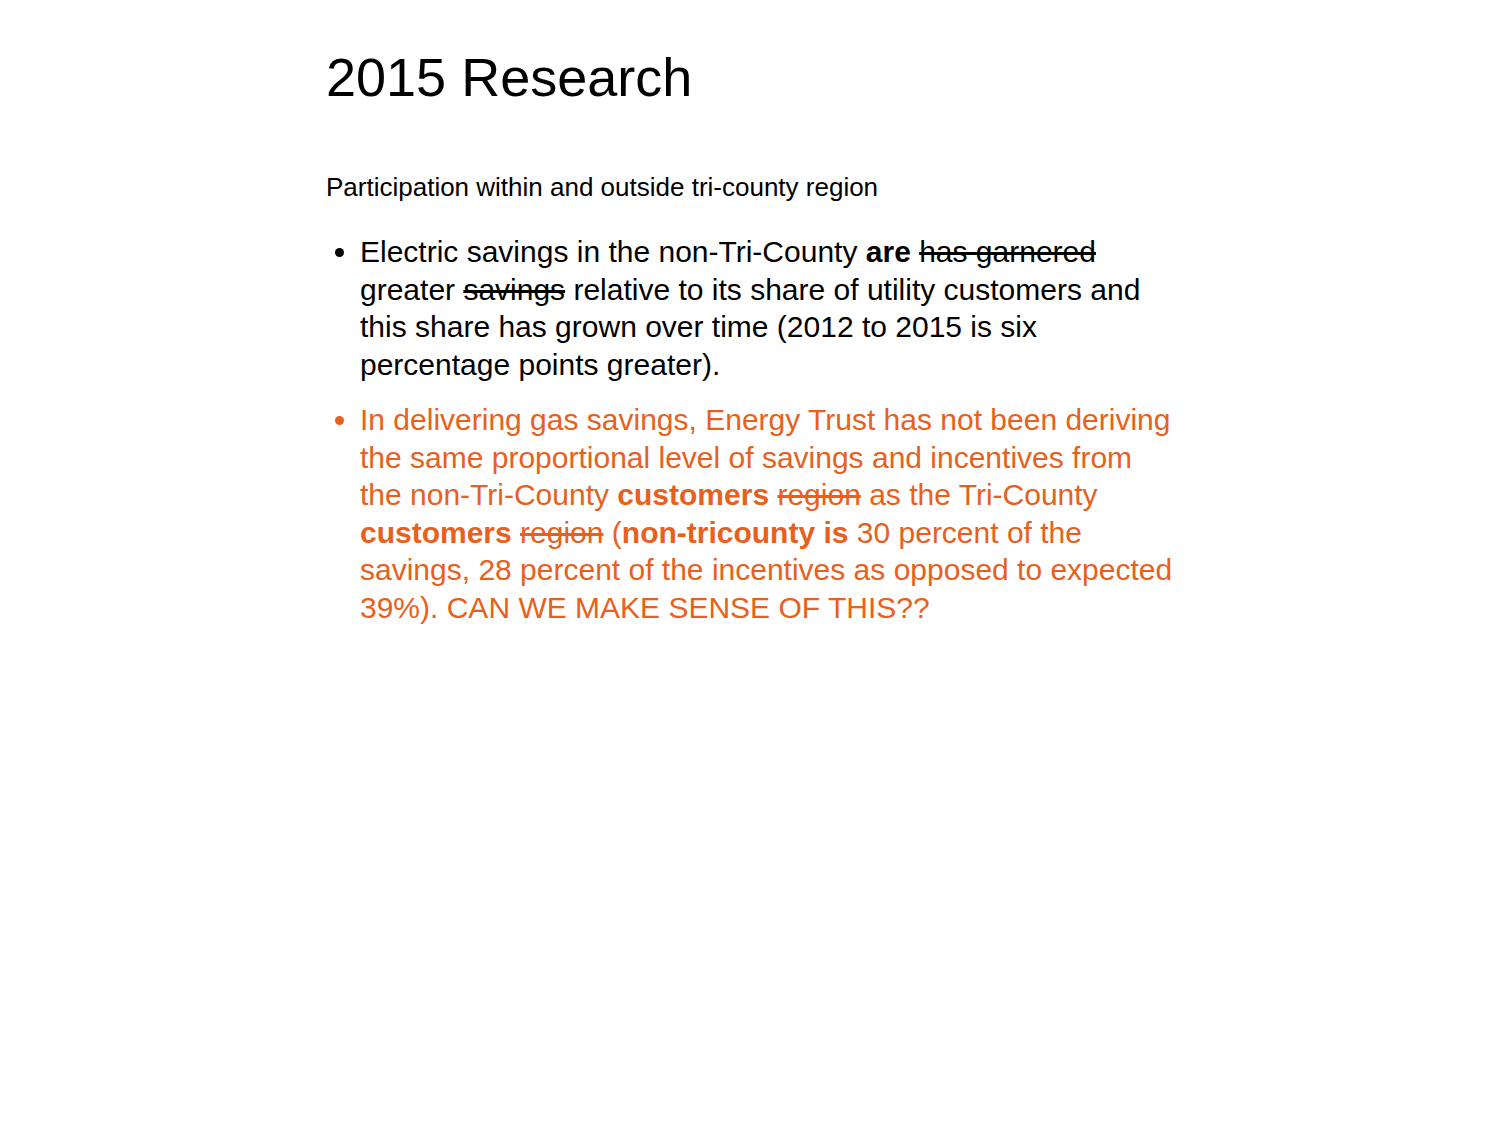2015 Research
Participation within and outside tri-county region
Electric savings in the non-Tri-County are has garnered greater savings relative to its share of utility customers and this share has grown over time (2012 to 2015 is six percentage points greater).
In delivering gas savings, Energy Trust has not been deriving the same proportional level of savings and incentives from the non-Tri-County customers region as the Tri-County customers region (non-tricounty is 30 percent of the savings, 28 percent of the incentives as opposed to expected 39%). CAN WE MAKE SENSE OF THIS??